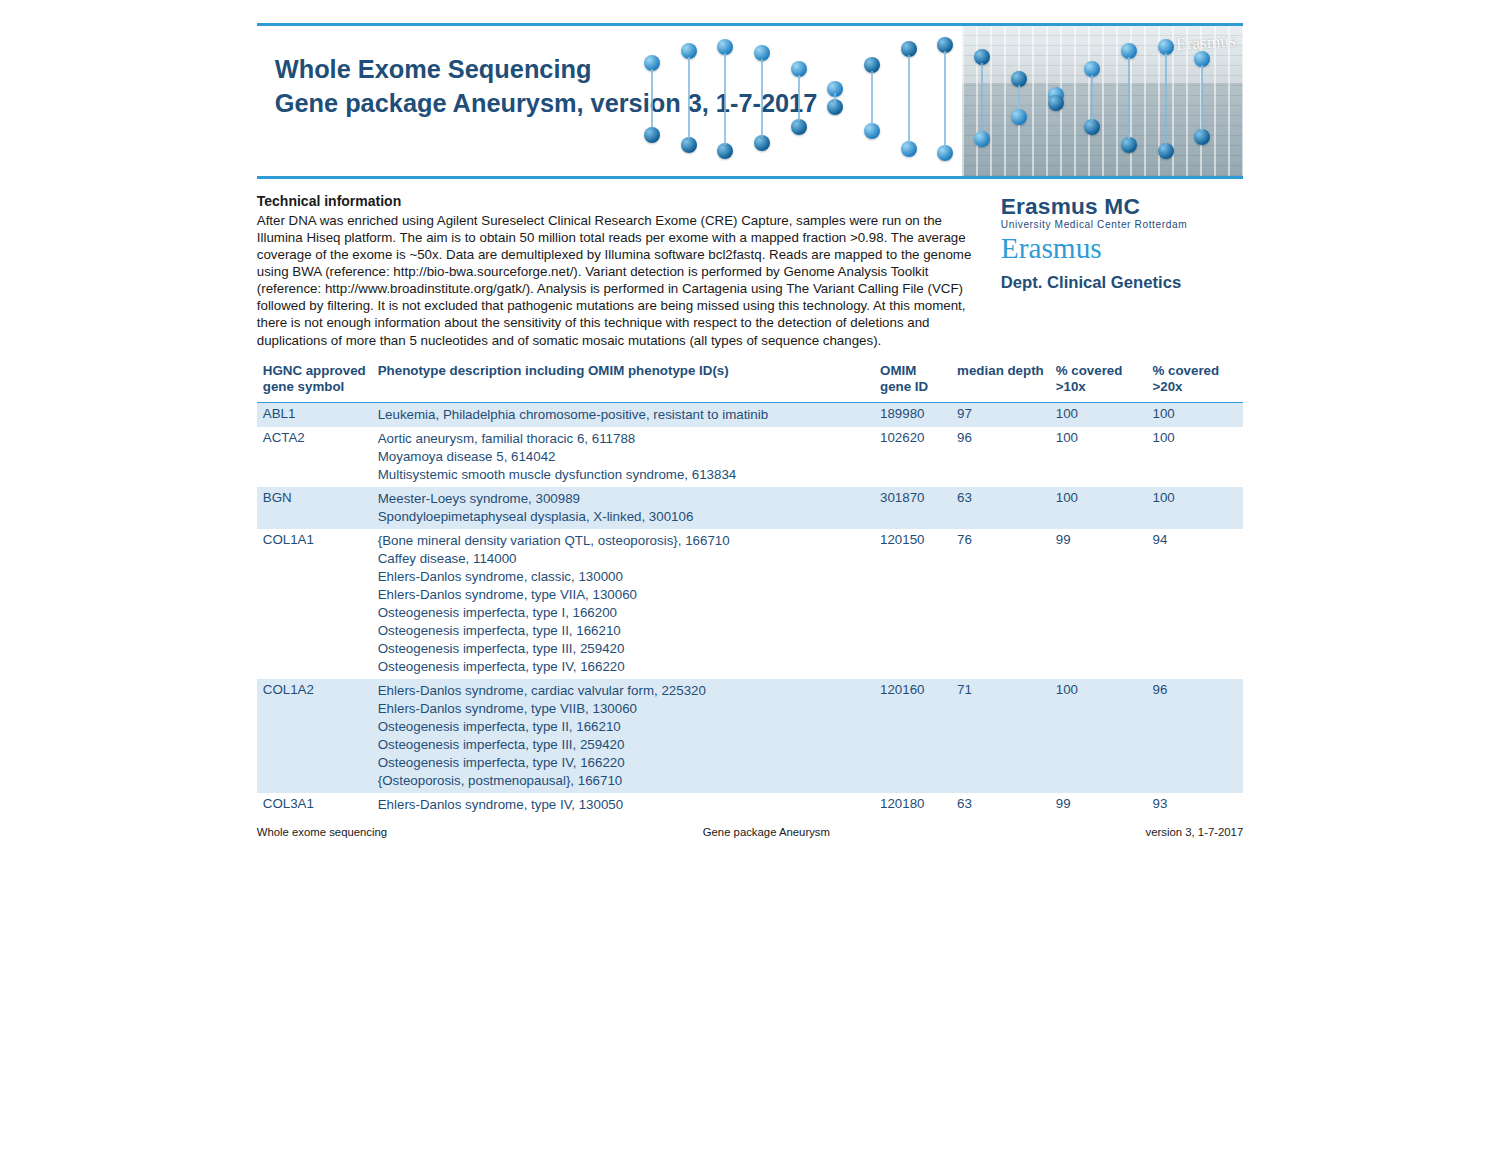Whole Exome SequencingGene package Aneurysm, version 3, 1-7-2017
Erasmus
Technical information
After DNA was enriched using Agilent Sureselect Clinical Research Exome (CRE) Capture, samples were run on the Illumina Hiseq platform. The aim is to obtain 50 million total reads per exome with a mapped fraction >0.98. The average coverage of the exome is ~50x. Data are demultiplexed by Illumina software bcl2fastq. Reads are mapped to the genome using BWA (reference: http://bio-bwa.sourceforge.net/). Variant detection is performed by Genome Analysis Toolkit (reference: http://www.broadinstitute.org/gatk/). Analysis is performed in Cartagenia using The Variant Calling File (VCF) followed by filtering. It is not excluded that pathogenic mutations are being missed using this technology. At this moment, there is not enough information about the sensitivity of this technique with respect to the detection of deletions and duplications of more than 5 nucleotides and of somatic mosaic mutations (all types of sequence changes).
Erasmus MC
University Medical Center Rotterdam
Erasmus
Dept. Clinical Genetics
| HGNC approved gene symbol | Phenotype description including OMIM phenotype ID(s) | OMIM gene ID | median depth | % covered >10x | % covered >20x |
| --- | --- | --- | --- | --- | --- |
| ABL1 | Leukemia, Philadelphia chromosome-positive, resistant to imatinib | 189980 | 97 | 100 | 100 |
| ACTA2 | Aortic aneurysm, familial thoracic 6, 611788 Moyamoya disease 5, 614042 Multisystemic smooth muscle dysfunction syndrome, 613834 | 102620 | 96 | 100 | 100 |
| BGN | Meester-Loeys syndrome, 300989 Spondyloepimetaphyseal dysplasia, X-linked, 300106 | 301870 | 63 | 100 | 100 |
| COL1A1 | {Bone mineral density variation QTL, osteoporosis}, 166710 Caffey disease, 114000 Ehlers-Danlos syndrome, classic, 130000 Ehlers-Danlos syndrome, type VIIA, 130060 Osteogenesis imperfecta, type I, 166200 Osteogenesis imperfecta, type II, 166210 Osteogenesis imperfecta, type III, 259420 Osteogenesis imperfecta, type IV, 166220 | 120150 | 76 | 99 | 94 |
| COL1A2 | Ehlers-Danlos syndrome, cardiac valvular form, 225320 Ehlers-Danlos syndrome, type VIIB, 130060 Osteogenesis imperfecta, type II, 166210 Osteogenesis imperfecta, type III, 259420 Osteogenesis imperfecta, type IV, 166220 {Osteoporosis, postmenopausal}, 166710 | 120160 | 71 | 100 | 96 |
| COL3A1 | Ehlers-Danlos syndrome, type IV, 130050 | 120180 | 63 | 99 | 93 |
Whole exome sequencing
Gene package Aneurysm
version 3, 1-7-2017